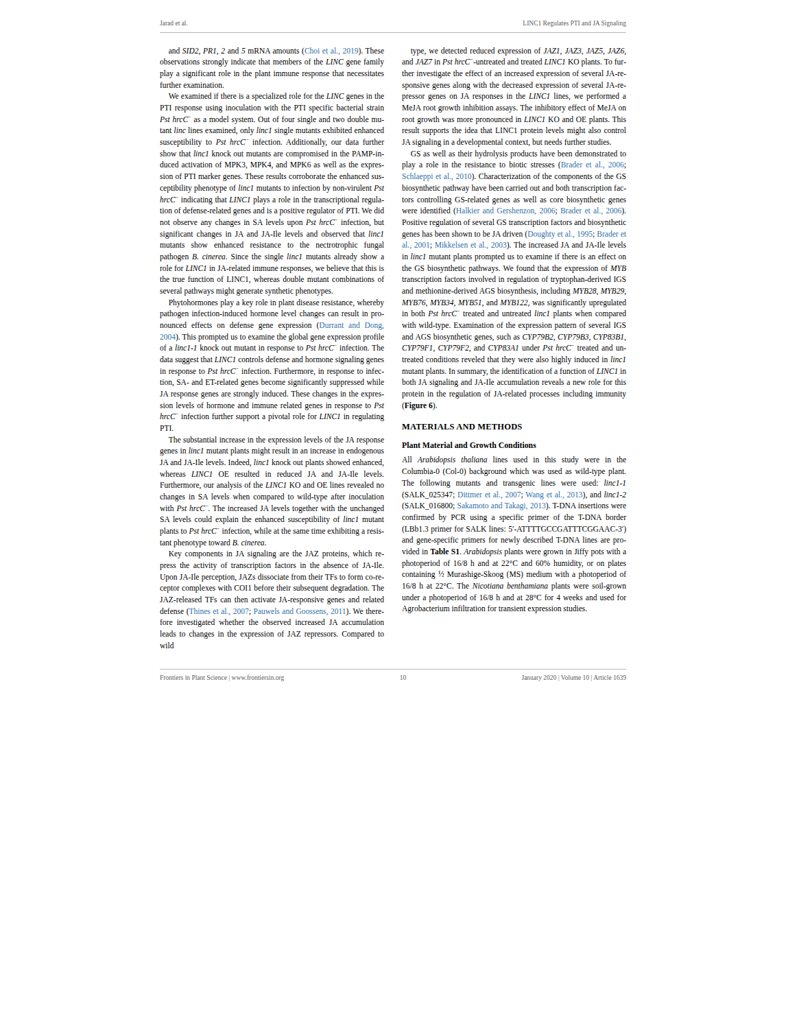Jarad et al.
LINC1 Regulates PTI and JA Signaling
and SID2, PR1, 2 and 5 mRNA amounts (Choi et al., 2019). These observations strongly indicate that members of the LINC gene family play a significant role in the plant immune response that necessitates further examination.
We examined if there is a specialized role for the LINC genes in the PTI response using inoculation with the PTI specific bacterial strain Pst hrcC− as a model system. Out of four single and two double mutant linc lines examined, only linc1 single mutants exhibited enhanced susceptibility to Pst hrcC− infection. Additionally, our data further show that linc1 knock out mutants are compromised in the PAMP-induced activation of MPK3, MPK4, and MPK6 as well as the expression of PTI marker genes. These results corroborate the enhanced susceptibility phenotype of linc1 mutants to infection by non-virulent Pst hrcC− indicating that LINC1 plays a role in the transcriptional regulation of defense-related genes and is a positive regulator of PTI. We did not observe any changes in SA levels upon Pst hrcC− infection, but significant changes in JA and JA-Ile levels and observed that linc1 mutants show enhanced resistance to the nectrotrophic fungal pathogen B. cinerea. Since the single linc1 mutants already show a role for LINC1 in JA-related immune responses, we believe that this is the true function of LINC1, whereas double mutant combinations of several pathways might generate synthetic phenotypes.
Phytohormones play a key role in plant disease resistance, whereby pathogen infection-induced hormone level changes can result in pronounced effects on defense gene expression (Durrant and Dong, 2004). This prompted us to examine the global gene expression profile of a linc1-1 knock out mutant in response to Pst hrcC− infection. The data suggest that LINC1 controls defense and hormone signaling genes in response to Pst hrcC− infection. Furthermore, in response to infection, SA- and ET-related genes become significantly suppressed while JA response genes are strongly induced. These changes in the expression levels of hormone and immune related genes in response to Pst hrcC− infection further support a pivotal role for LINC1 in regulating PTI.
The substantial increase in the expression levels of the JA response genes in linc1 mutant plants might result in an increase in endogenous JA and JA-Ile levels. Indeed, linc1 knock out plants showed enhanced, whereas LINC1 OE resulted in reduced JA and JA-Ile levels. Furthermore, our analysis of the LINC1 KO and OE lines revealed no changes in SA levels when compared to wild-type after inoculation with Pst hrcC−. The increased JA levels together with the unchanged SA levels could explain the enhanced susceptibility of linc1 mutant plants to Pst hrcC− infection, while at the same time exhibiting a resistant phenotype toward B. cinerea.
Key components in JA signaling are the JAZ proteins, which repress the activity of transcription factors in the absence of JA-Ile. Upon JA-Ile perception, JAZs dissociate from their TFs to form co-receptor complexes with COI1 before their subsequent degradation. The JAZ-released TFs can then activate JA-responsive genes and related defense (Thines et al., 2007; Pauwels and Goossens, 2011). We therefore investigated whether the observed increased JA accumulation leads to changes in the expression of JAZ repressors. Compared to wild
type, we detected reduced expression of JAZ1, JAZ3, JAZ5, JAZ6, and JAZ7 in Pst hrcC−-untreated and treated LINC1 KO plants. To further investigate the effect of an increased expression of several JA-responsive genes along with the decreased expression of several JA-repressor genes on JA responses in the LINC1 lines, we performed a MeJA root growth inhibition assays. The inhibitory effect of MeJA on root growth was more pronounced in LINC1 KO and OE plants. This result supports the idea that LINC1 protein levels might also control JA signaling in a developmental context, but needs further studies.
GS as well as their hydrolysis products have been demonstrated to play a role in the resistance to biotic stresses (Brader et al., 2006; Schlaeppi et al., 2010). Characterization of the components of the GS biosynthetic pathway have been carried out and both transcription factors controlling GS-related genes as well as core biosynthetic genes were identified (Halkier and Gershenzon, 2006; Brader et al., 2006). Positive regulation of several GS transcription factors and biosynthetic genes has been shown to be JA driven (Doughty et al., 1995; Brader et al., 2001; Mikkelsen et al., 2003). The increased JA and JA-Ile levels in linc1 mutant plants prompted us to examine if there is an effect on the GS biosynthetic pathways. We found that the expression of MYB transcription factors involved in regulation of tryptophan-derived IGS and methionine-derived AGS biosynthesis, including MYB28, MYB29, MYB76, MYB34, MYB51, and MYB122, was significantly upregulated in both Pst hrcC− treated and untreated linc1 plants when compared with wild-type. Examination of the expression pattern of several IGS and AGS biosynthetic genes, such as CYP79B2, CYP79B3, CYP83B1, CYP79F1, CYP79F2, and CYP83A1 under Pst hrcC− treated and untreated conditions reveled that they were also highly induced in linc1 mutant plants. In summary, the identification of a function of LINC1 in both JA signaling and JA-Ile accumulation reveals a new role for this protein in the regulation of JA-related processes including immunity (Figure 6).
MATERIALS AND METHODS
Plant Material and Growth Conditions
All Arabidopsis thaliana lines used in this study were in the Columbia-0 (Col-0) background which was used as wild-type plant. The following mutants and transgenic lines were used: linc1-1 (SALK_025347; Dittmer et al., 2007; Wang et al., 2013), and linc1-2 (SALK_016800; Sakamoto and Takagi, 2013). T-DNA insertions were confirmed by PCR using a specific primer of the T-DNA border (LBb1.3 primer for SALK lines: 5′-ATTTTGCCGATTTCGGAAC-3′) and gene-specific primers for newly described T-DNA lines are provided in Table S1. Arabidopsis plants were grown in Jiffy pots with a photoperiod of 16/8 h and at 22°C and 60% humidity, or on plates containing ½ Murashige-Skoog (MS) medium with a photoperiod of 16/8 h at 22°C. The Nicotiana benthamiana plants were soil-grown under a photoperiod of 16/8 h and at 28°C for 4 weeks and used for Agrobacterium infiltration for transient expression studies.
Frontiers in Plant Science | www.frontiersin.org
10
January 2020 | Volume 10 | Article 1639